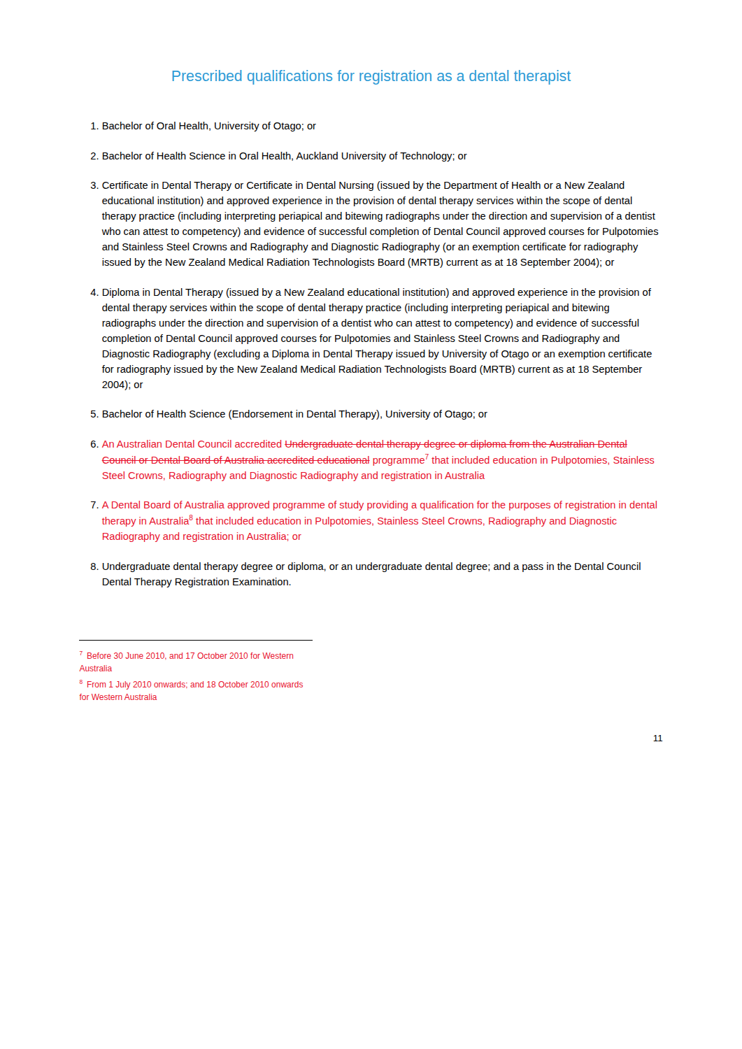Prescribed qualifications for registration as a dental therapist
Bachelor of Oral Health, University of Otago; or
Bachelor of Health Science in Oral Health, Auckland University of Technology; or
Certificate in Dental Therapy or Certificate in Dental Nursing (issued by the Department of Health or a New Zealand educational institution) and approved experience in the provision of dental therapy services within the scope of dental therapy practice (including interpreting periapical and bitewing radiographs under the direction and supervision of a dentist who can attest to competency) and evidence of successful completion of Dental Council approved courses for Pulpotomies and Stainless Steel Crowns and Radiography and Diagnostic Radiography (or an exemption certificate for radiography issued by the New Zealand Medical Radiation Technologists Board (MRTB) current as at 18 September 2004); or
Diploma in Dental Therapy (issued by a New Zealand educational institution) and approved experience in the provision of dental therapy services within the scope of dental therapy practice (including interpreting periapical and bitewing radiographs under the direction and supervision of a dentist who can attest to competency) and evidence of successful completion of Dental Council approved courses for Pulpotomies and Stainless Steel Crowns and Radiography and Diagnostic Radiography (excluding a Diploma in Dental Therapy issued by University of Otago or an exemption certificate for radiography issued by the New Zealand Medical Radiation Technologists Board (MRTB) current as at 18 September 2004); or
Bachelor of Health Science (Endorsement in Dental Therapy), University of Otago; or
An Australian Dental Council accredited Undergraduate dental therapy degree or diploma from the Australian Dental Council or Dental Board of Australia accredited educational programme7 that included education in Pulpotomies, Stainless Steel Crowns, Radiography and Diagnostic Radiography and registration in Australia
A Dental Board of Australia approved programme of study providing a qualification for the purposes of registration in dental therapy in Australia8 that included education in Pulpotomies, Stainless Steel Crowns, Radiography and Diagnostic Radiography and registration in Australia; or
Undergraduate dental therapy degree or diploma, or an undergraduate dental degree; and a pass in the Dental Council Dental Therapy Registration Examination.
7 Before 30 June 2010, and 17 October 2010 for Western Australia
8 From 1 July 2010 onwards; and 18 October 2010 onwards for Western Australia
11